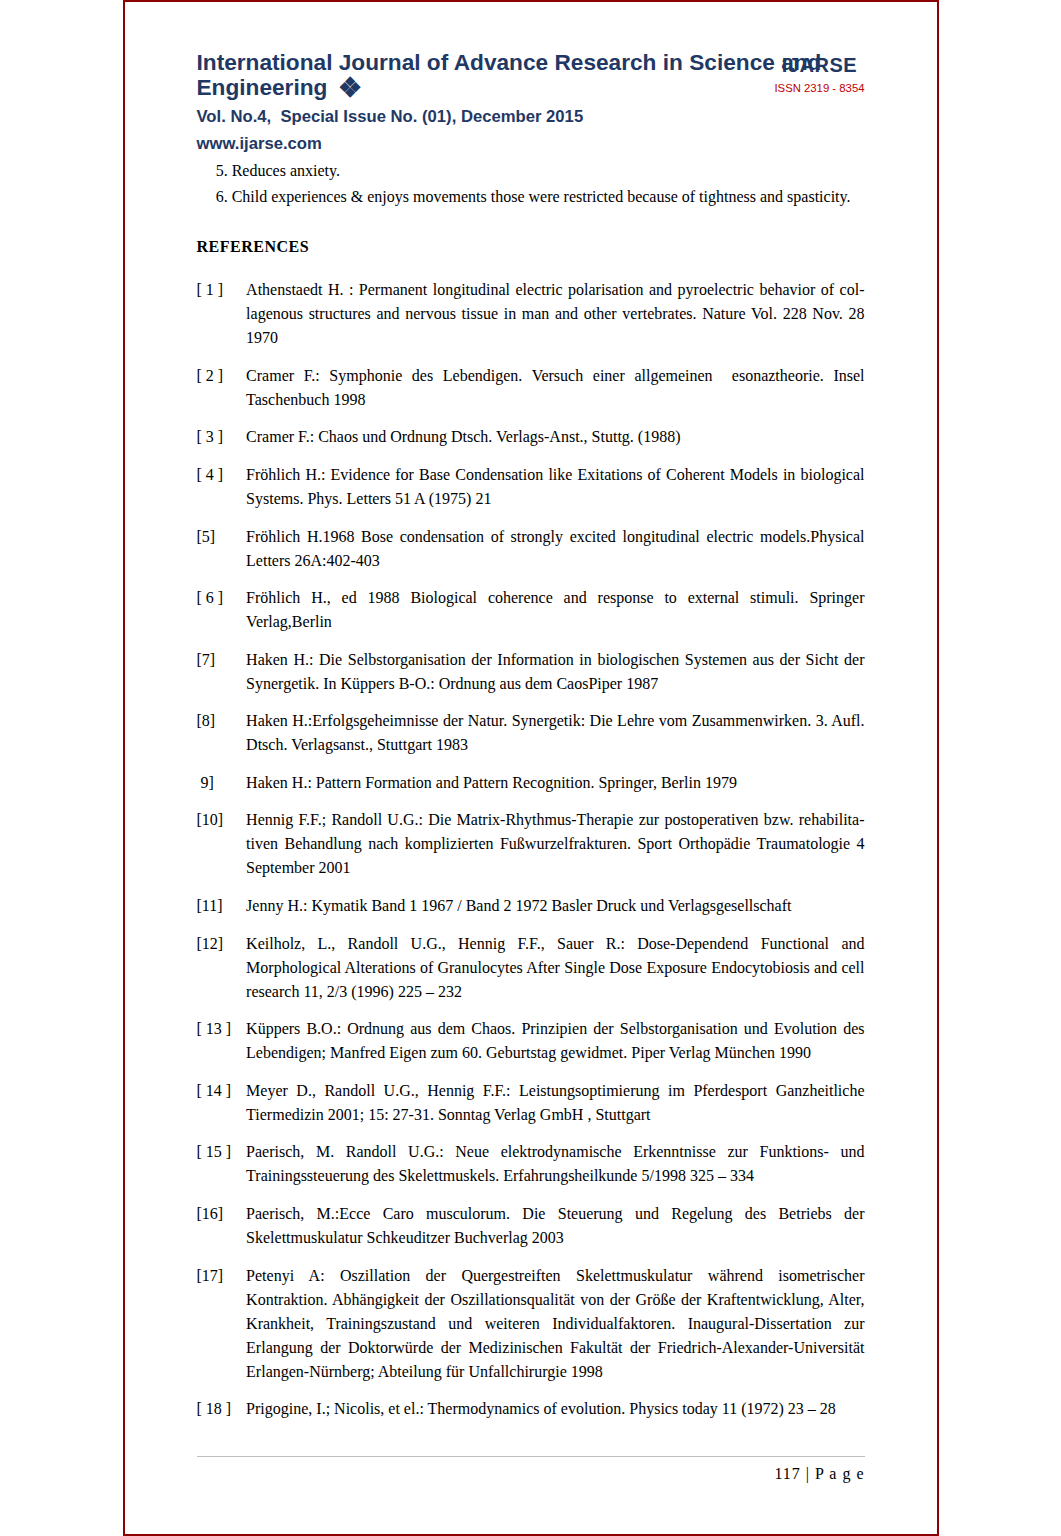IJARSE
ISSN 2319 - 8354
International Journal of Advance Research in Science and Engineering ❖
Vol. No.4, Special Issue No. (01), December 2015
www.ijarse.com
Reduces anxiety.
Child experiences & enjoys movements those were restricted because of tightness and spasticity.
REFERENCES
[ 1 ]
Athenstaedt H. : Permanent longitudinal electric polarisation and pyroelectric behavior of collagenous structures and nervous tissue in man and other vertebrates. Nature Vol. 228 Nov. 28 1970
[ 2 ]
Cramer F.: Symphonie des Lebendigen. Versuch einer allgemeinen esonaztheorie. Insel Taschenbuch 1998
[ 3 ]
Cramer F.: Chaos und Ordnung Dtsch. Verlags-Anst., Stuttg. (1988)
[ 4 ]
Fröhlich H.: Evidence for Base Condensation like Exitations of Coherent Models in biological Systems. Phys. Letters 51 A (1975) 21
[5]
Fröhlich H.1968 Bose condensation of strongly excited longitudinal electric models.Physical Letters 26A:402-403
[ 6 ]
Fröhlich H., ed 1988 Biological coherence and response to external stimuli. Springer Verlag,Berlin
[7]
Haken H.: Die Selbstorganisation der Information in biologischen Systemen aus der Sicht der Synergetik. In Küppers B-O.: Ordnung aus dem CaosPiper 1987
[8]
Haken H.:Erfolgsgeheimnisse der Natur. Synergetik: Die Lehre vom Zusammenwirken. 3. Aufl. Dtsch. Verlagsanst., Stuttgart 1983
9]
Haken H.: Pattern Formation and Pattern Recognition. Springer, Berlin 1979
[10]
Hennig F.F.; Randoll U.G.: Die Matrix-Rhythmus-Therapie zur postoperativen bzw. rehabilitativen Behandlung nach komplizierten Fußwurzelfrakturen. Sport Orthopädie Traumatologie 4 September 2001
[11]
Jenny H.: Kymatik Band 1 1967 / Band 2 1972 Basler Druck und Verlagsgesellschaft
[12]
Keilholz, L., Randoll U.G., Hennig F.F., Sauer R.: Dose-Dependend Functional and Morphological Alterations of Granulocytes After Single Dose Exposure Endocytobiosis and cell research 11, 2/3 (1996) 225 – 232
[ 13 ]
Küppers B.O.: Ordnung aus dem Chaos. Prinzipien der Selbstorganisation und Evolution des Lebendigen; Manfred Eigen zum 60. Geburtstag gewidmet. Piper Verlag München 1990
[ 14 ]
Meyer D., Randoll U.G., Hennig F.F.: Leistungsoptimierung im Pferdesport Ganzheitliche Tiermedizin 2001; 15: 27-31. Sonntag Verlag GmbH , Stuttgart
[ 15 ]
Paerisch, M. Randoll U.G.: Neue elektrodynamische Erkenntnisse zur Funktions- und Trainingssteuerung des Skelettmuskels. Erfahrungsheilkunde 5/1998 325 – 334
[16]
Paerisch, M.:Ecce Caro musculorum. Die Steuerung und Regelung des Betriebs der Skelettmuskulatur Schkeuditzer Buchverlag 2003
[17]
Petenyi A: Oszillation der Quergestreiften Skelettmuskulatur während isometrischer Kontraktion. Abhängigkeit der Oszillationsqualität von der Größe der Kraftentwicklung, Alter, Krankheit, Trainingszustand und weiteren Individualfaktoren. Inaugural-Dissertation zur Erlangung der Doktorwürde der Medizinischen Fakultät der Friedrich-Alexander-Universität Erlangen-Nürnberg; Abteilung für Unfallchirurgie 1998
[ 18 ]
Prigogine, I.; Nicolis, et el.: Thermodynamics of evolution. Physics today 11 (1972) 23 – 28
117 | P a g e